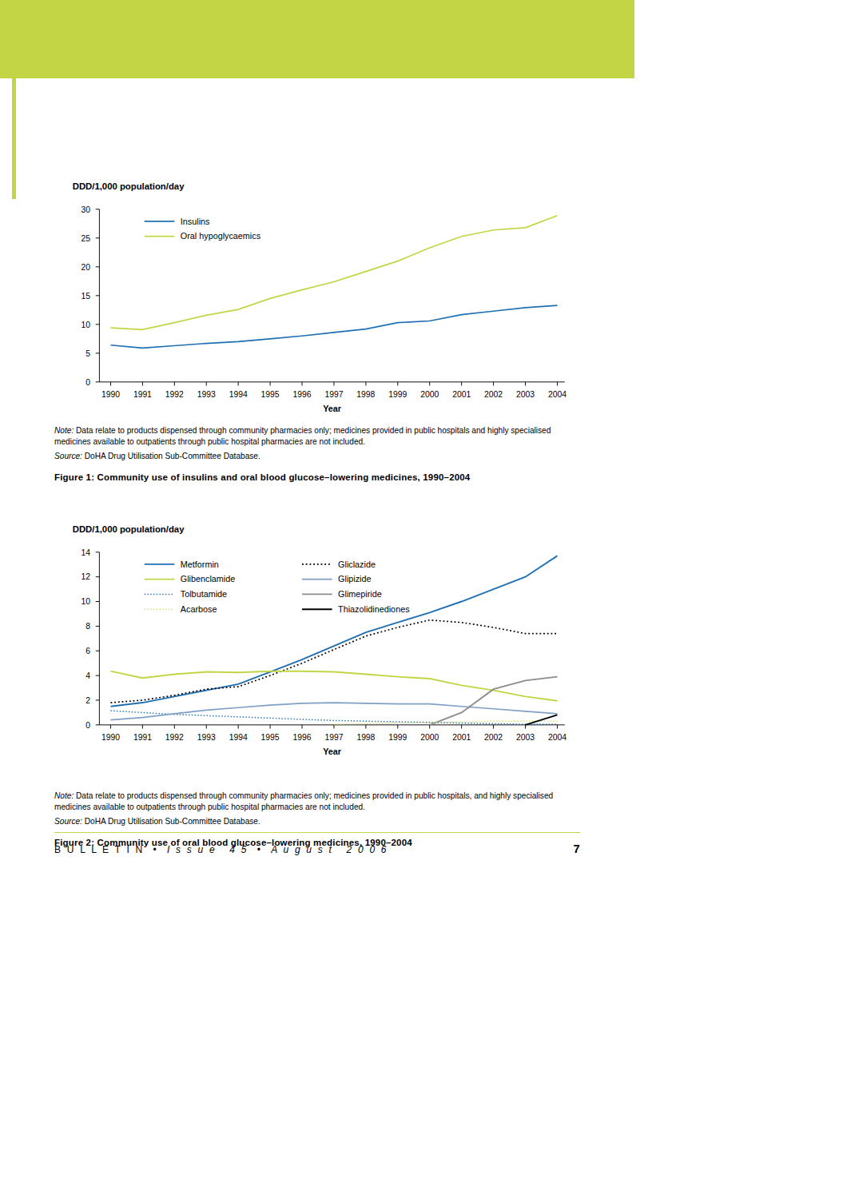DDD/1,000 population/day
0 5 10 15 20 25 30 1990 1991 1992 1993 1994 1995 1996 1997 1998 1999 2000 2001 2002 2003 2004 Year Insulins Oral hypoglycaemics
Note: Data relate to products dispensed through community pharmacies only; medicines provided in public hospitals and highly specialised medicines available to outpatients through public hospital pharmacies are not included.
Source: DoHA Drug Utilisation Sub-Committee Database.
Figure 1: Community use of insulins and oral blood glucose–lowering medicines, 1990–2004
DDD/1,000 population/day
0 2 4 6 8 10 12 14 1990 1991 1992 1993 1994 1995 1996 1997 1998 1999 2000 2001 2002 2003 2004 Year Metformin Glibenclamide Tolbutamide Acarbose Gliclazide Glipizide Glimepiride Thiazolidinediones
Note: Data relate to products dispensed through community pharmacies only; medicines provided in public hospitals, and highly specialised medicines available to outpatients through public hospital pharmacies are not included.
Source: DoHA Drug Utilisation Sub-Committee Database.
Figure 2: Community use of oral blood glucose–lowering medicines, 1990–2004
B U L L E T I N • I s s u e 4 5 • A u g u s t 2 0 0 6
7